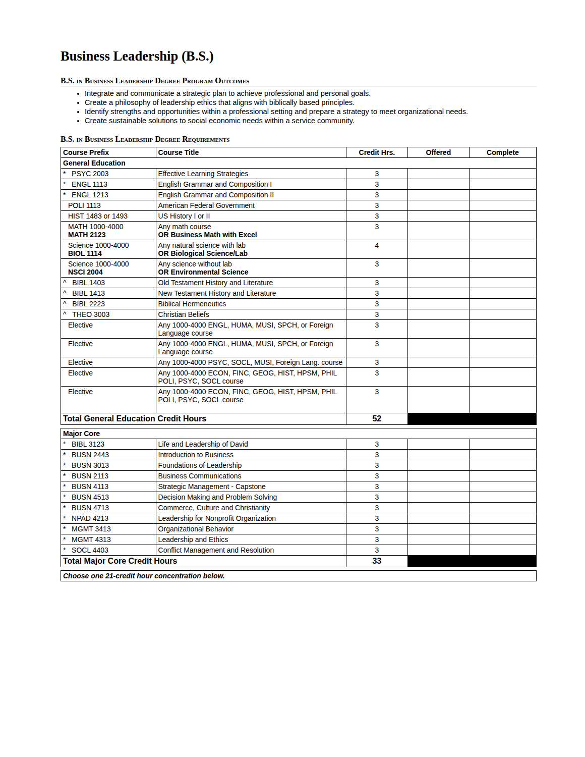Business Leadership (B.S.)
B.S. in Business Leadership Degree Program Outcomes
Integrate and communicate a strategic plan to achieve professional and personal goals.
Create a philosophy of leadership ethics that aligns with biblically based principles.
Identify strengths and opportunities within a professional setting and prepare a strategy to meet organizational needs.
Create sustainable solutions to social economic needs within a service community.
B.S. in Business Leadership Degree Requirements
| Course Prefix | Course Title | Credit Hrs. | Offered | Complete |
| --- | --- | --- | --- | --- |
| General Education |
| * PSYC 2003 | Effective Learning Strategies | 3 | | |
| * ENGL 1113 | English Grammar and Composition I | 3 | | |
| * ENGL 1213 | English Grammar and Composition II | 3 | | |
| POLI 1113 | American Federal Government | 3 | | |
| HIST 1483 or 1493 | US History I or II | 3 | | |
| MATH 1000-4000 MATH 2123 | Any math course OR Business Math with Excel | 3 | | |
| Science 1000-4000 BIOL 1114 | Any natural science with lab OR Biological Science/Lab | 4 | | |
| Science 1000-4000 NSCI 2004 | Any science without lab OR Environmental Science | 3 | | |
| ^ BIBL 1403 | Old Testament History and Literature | 3 | | |
| ^ BIBL 1413 | New Testament History and Literature | 3 | | |
| ^ BIBL 2223 | Biblical Hermeneutics | 3 | | |
| ^ THEO 3003 | Christian Beliefs | 3 | | |
| Elective | Any 1000-4000 ENGL, HUMA, MUSI, SPCH, or Foreign Language course | 3 | | |
| Elective | Any 1000-4000 ENGL, HUMA, MUSI, SPCH, or Foreign Language course | 3 | | |
| Elective | Any 1000-4000 PSYC, SOCL, MUSI, Foreign Lang. course | 3 | | |
| Elective | Any 1000-4000 ECON, FINC, GEOG, HIST, HPSM, PHIL POLI, PSYC, SOCL course | 3 | | |
| Elective | Any 1000-4000 ECON, FINC, GEOG, HIST, HPSM, PHIL POLI, PSYC, SOCL course | 3 | | |
| Total General Education Credit Hours | 52 | | |
| Major Core |
| * BIBL 3123 | Life and Leadership of David | 3 | | |
| * BUSN 2443 | Introduction to Business | 3 | | |
| * BUSN 3013 | Foundations of Leadership | 3 | | |
| * BUSN 2113 | Business Communications | 3 | | |
| * BUSN 4113 | Strategic Management - Capstone | 3 | | |
| * BUSN 4513 | Decision Making and Problem Solving | 3 | | |
| * BUSN 4713 | Commerce, Culture and Christianity | 3 | | |
| * NPAD 4213 | Leadership for Nonprofit Organization | 3 | | |
| * MGMT 3413 | Organizational Behavior | 3 | | |
| * MGMT 4313 | Leadership and Ethics | 3 | | |
| * SOCL 4403 | Conflict Management and Resolution | 3 | | |
| Total Major Core Credit Hours | 33 | | |
| Choose one 21-credit hour concentration below. |